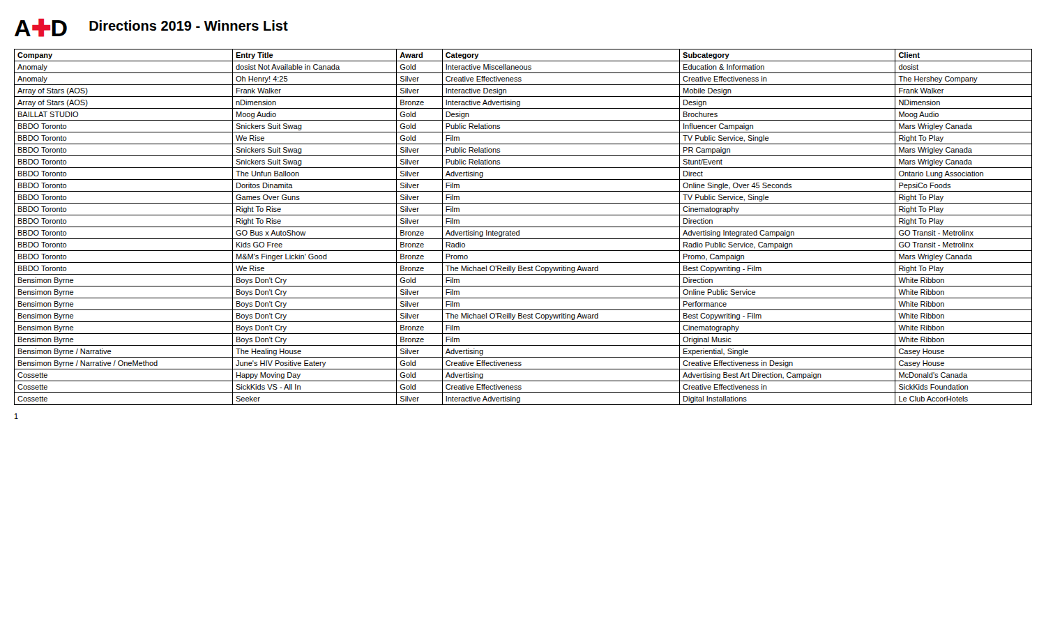A✚D
Directions 2019 - Winners List
| Company | Entry Title | Award | Category | Subcategory | Client |
| --- | --- | --- | --- | --- | --- |
| Anomaly | dosist Not Available in Canada | Gold | Interactive Miscellaneous | Education & Information | dosist |
| Anomaly | Oh Henry! 4:25 | Silver | Creative Effectiveness | Creative Effectiveness in | The Hershey Company |
| Array of Stars (AOS) | Frank Walker | Silver | Interactive Design | Mobile Design | Frank Walker |
| Array of Stars (AOS) | nDimension | Bronze | Interactive Advertising | Design | NDimension |
| BAILLAT STUDIO | Moog Audio | Gold | Design | Brochures | Moog Audio |
| BBDO Toronto | Snickers Suit Swag | Gold | Public Relations | Influencer Campaign | Mars Wrigley Canada |
| BBDO Toronto | We Rise | Gold | Film | TV Public Service, Single | Right To Play |
| BBDO Toronto | Snickers Suit Swag | Silver | Public Relations | PR Campaign | Mars Wrigley Canada |
| BBDO Toronto | Snickers Suit Swag | Silver | Public Relations | Stunt/Event | Mars Wrigley Canada |
| BBDO Toronto | The Unfun Balloon | Silver | Advertising | Direct | Ontario Lung Association |
| BBDO Toronto | Doritos Dinamita | Silver | Film | Online Single, Over 45 Seconds | PepsiCo Foods |
| BBDO Toronto | Games Over Guns | Silver | Film | TV Public Service, Single | Right To Play |
| BBDO Toronto | Right To Rise | Silver | Film | Cinematography | Right To Play |
| BBDO Toronto | Right To Rise | Silver | Film | Direction | Right To Play |
| BBDO Toronto | GO Bus x AutoShow | Bronze | Advertising Integrated | Advertising Integrated Campaign | GO Transit - Metrolinx |
| BBDO Toronto | Kids GO Free | Bronze | Radio | Radio Public Service, Campaign | GO Transit - Metrolinx |
| BBDO Toronto | M&M's Finger Lickin' Good | Bronze | Promo | Promo, Campaign | Mars Wrigley Canada |
| BBDO Toronto | We Rise | Bronze | The Michael O'Reilly Best Copywriting Award | Best Copywriting - Film | Right To Play |
| Bensimon Byrne | Boys Don't Cry | Gold | Film | Direction | White Ribbon |
| Bensimon Byrne | Boys Don't Cry | Silver | Film | Online Public Service | White Ribbon |
| Bensimon Byrne | Boys Don't Cry | Silver | Film | Performance | White Ribbon |
| Bensimon Byrne | Boys Don't Cry | Silver | The Michael O'Reilly Best Copywriting Award | Best Copywriting - Film | White Ribbon |
| Bensimon Byrne | Boys Don't Cry | Bronze | Film | Cinematography | White Ribbon |
| Bensimon Byrne | Boys Don't Cry | Bronze | Film | Original Music | White Ribbon |
| Bensimon Byrne / Narrative | The Healing House | Silver | Advertising | Experiential, Single | Casey House |
| Bensimon Byrne / Narrative / OneMethod | June's HIV Positive Eatery | Gold | Creative Effectiveness | Creative Effectiveness in Design | Casey House |
| Cossette | Happy Moving Day | Gold | Advertising | Advertising Best Art Direction, Campaign | McDonald's Canada |
| Cossette | SickKids VS - All In | Gold | Creative Effectiveness | Creative Effectiveness in | SickKids Foundation |
| Cossette | Seeker | Silver | Interactive Advertising | Digital Installations | Le Club AccorHotels |
1